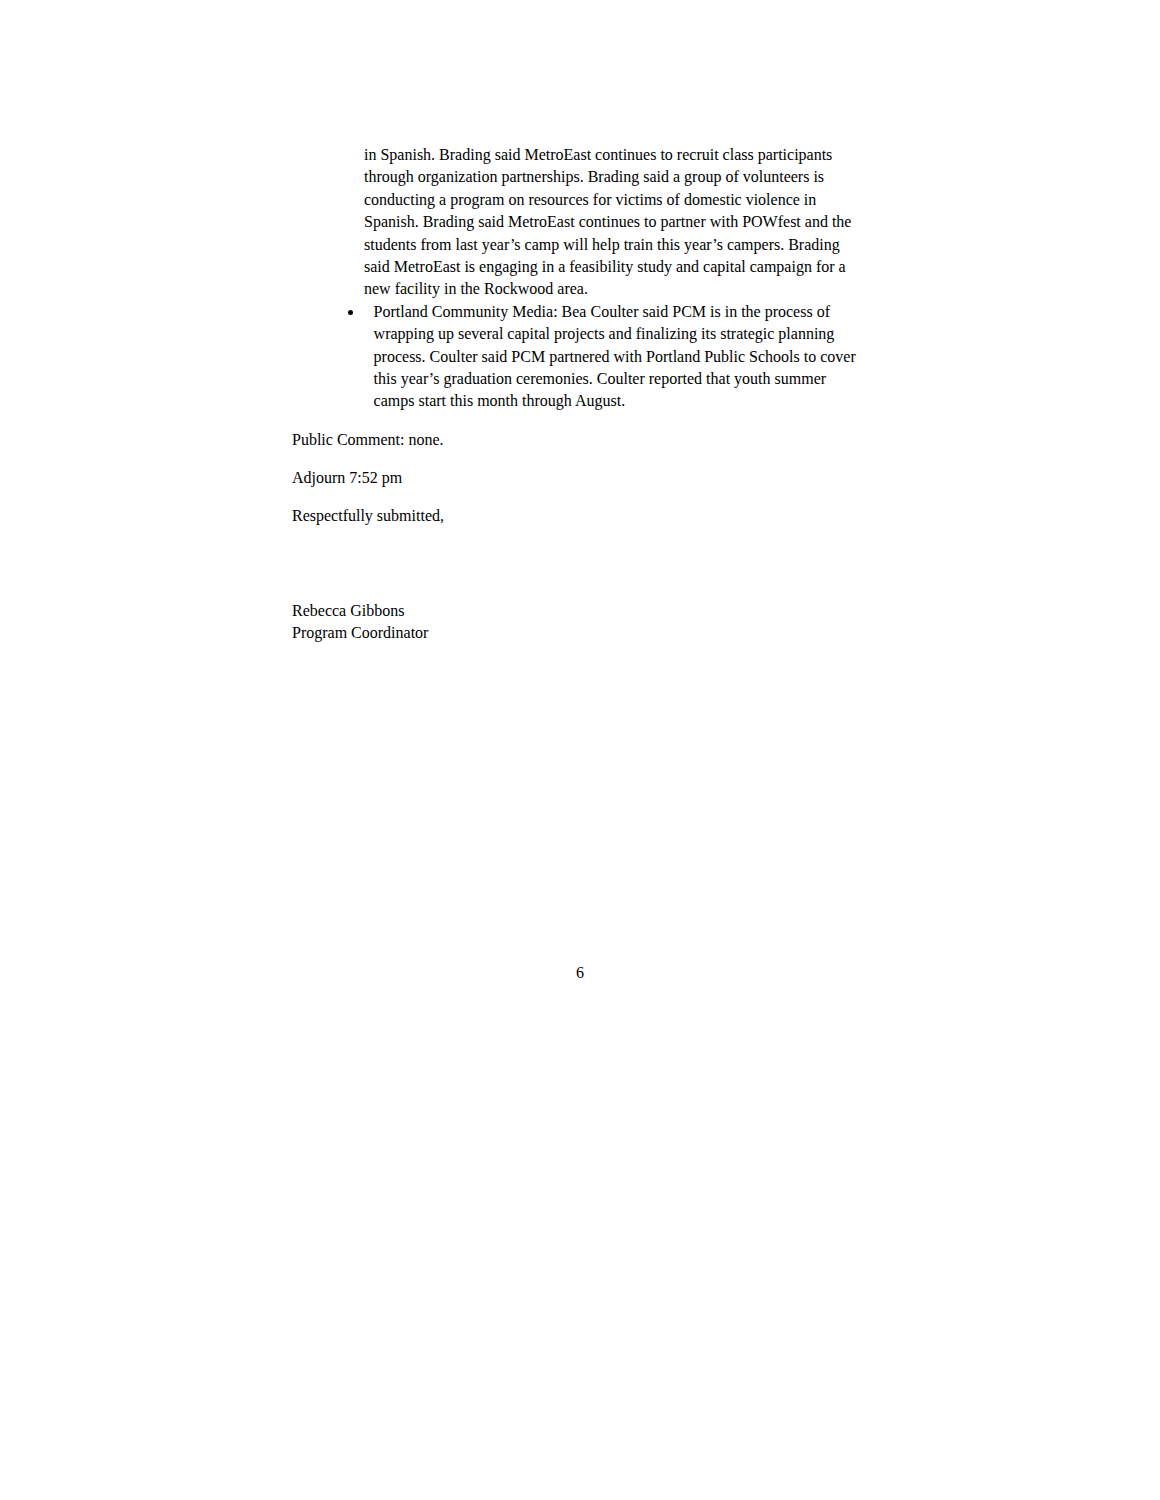in Spanish. Brading said MetroEast continues to recruit class participants through organization partnerships. Brading said a group of volunteers is conducting a program on resources for victims of domestic violence in Spanish. Brading said MetroEast continues to partner with POWfest and the students from last year’s camp will help train this year’s campers. Brading said MetroEast is engaging in a feasibility study and capital campaign for a new facility in the Rockwood area.
Portland Community Media: Bea Coulter said PCM is in the process of wrapping up several capital projects and finalizing its strategic planning process. Coulter said PCM partnered with Portland Public Schools to cover this year’s graduation ceremonies. Coulter reported that youth summer camps start this month through August.
Public Comment: none.
Adjourn 7:52 pm
Respectfully submitted,
Rebecca Gibbons
Program Coordinator
6